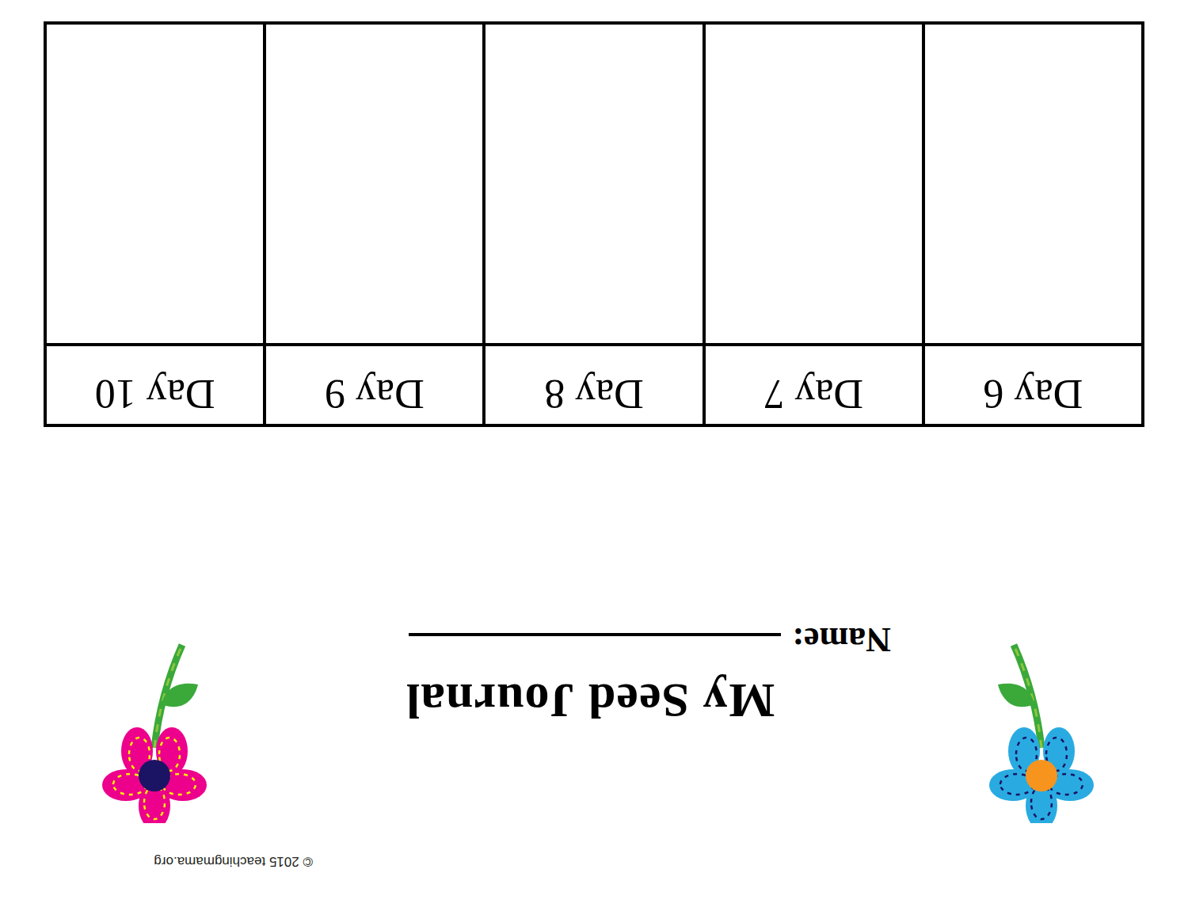© 2015 teachingmama.org
My Seed Journal
Name:
| Day 6 | Day 7 | Day 8 | Day 9 | Day 10 |
| --- | --- | --- | --- | --- |